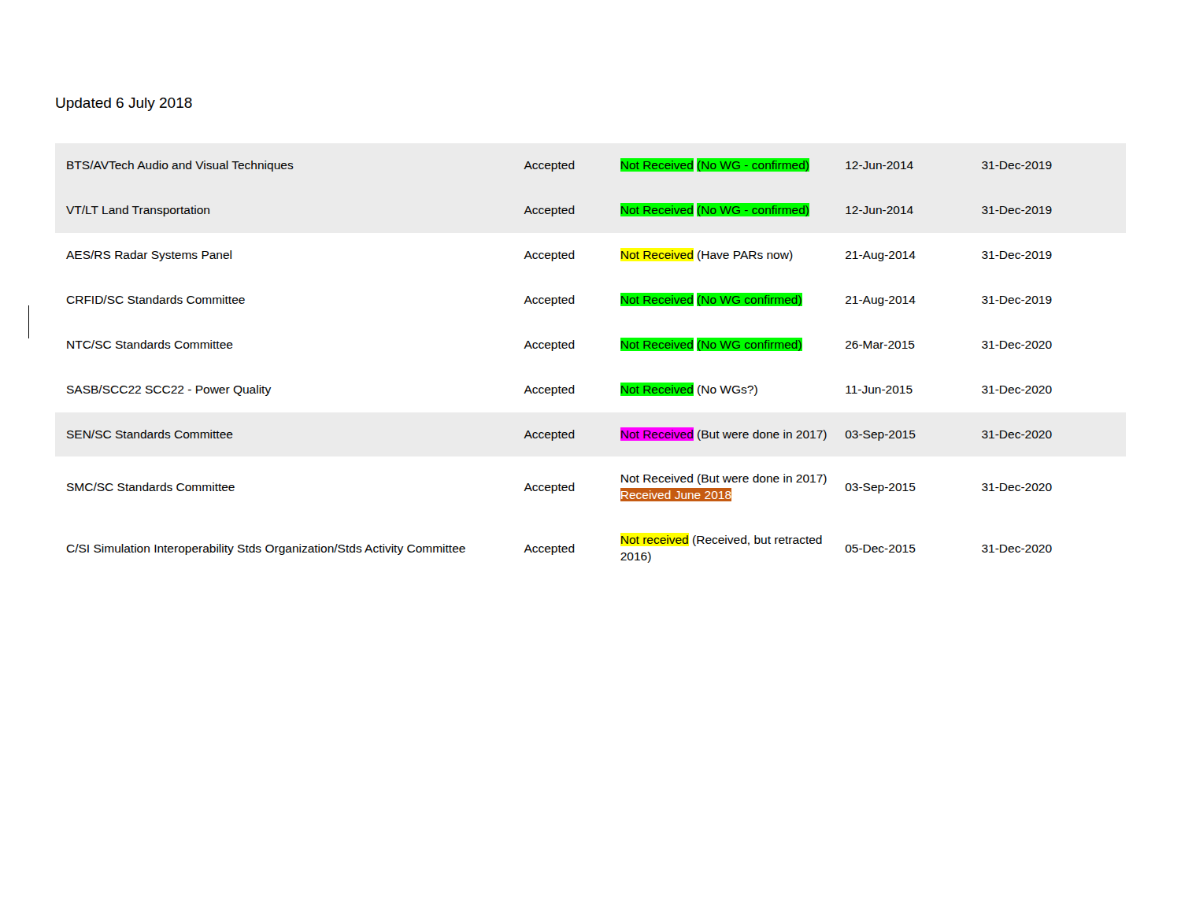Updated 6 July 2018
| BTS/AVTech Audio and Visual Techniques | Accepted | Not Received (No WG - confirmed) | 12-Jun-2014 | 31-Dec-2019 |
| VT/LT Land Transportation | Accepted | Not Received (No WG - confirmed) | 12-Jun-2014 | 31-Dec-2019 |
| AES/RS Radar Systems Panel | Accepted | Not Received (Have PARs now) | 21-Aug-2014 | 31-Dec-2019 |
| CRFID/SC Standards Committee | Accepted | Not Received (No WG confirmed) | 21-Aug-2014 | 31-Dec-2019 |
| NTC/SC Standards Committee | Accepted | Not Received (No WG confirmed) | 26-Mar-2015 | 31-Dec-2020 |
| SASB/SCC22 SCC22 - Power Quality | Accepted | Not Received (No WGs?) | 11-Jun-2015 | 31-Dec-2020 |
| SEN/SC Standards Committee | Accepted | Not Received (But were done in 2017) | 03-Sep-2015 | 31-Dec-2020 |
| SMC/SC Standards Committee | Accepted | Not Received (But were done in 2017) Received June 2018 | 03-Sep-2015 | 31-Dec-2020 |
| C/SI Simulation Interoperability Stds Organization/Stds Activity Committee | Accepted | Not received (Received, but retracted 2016) | 05-Dec-2015 | 31-Dec-2020 |